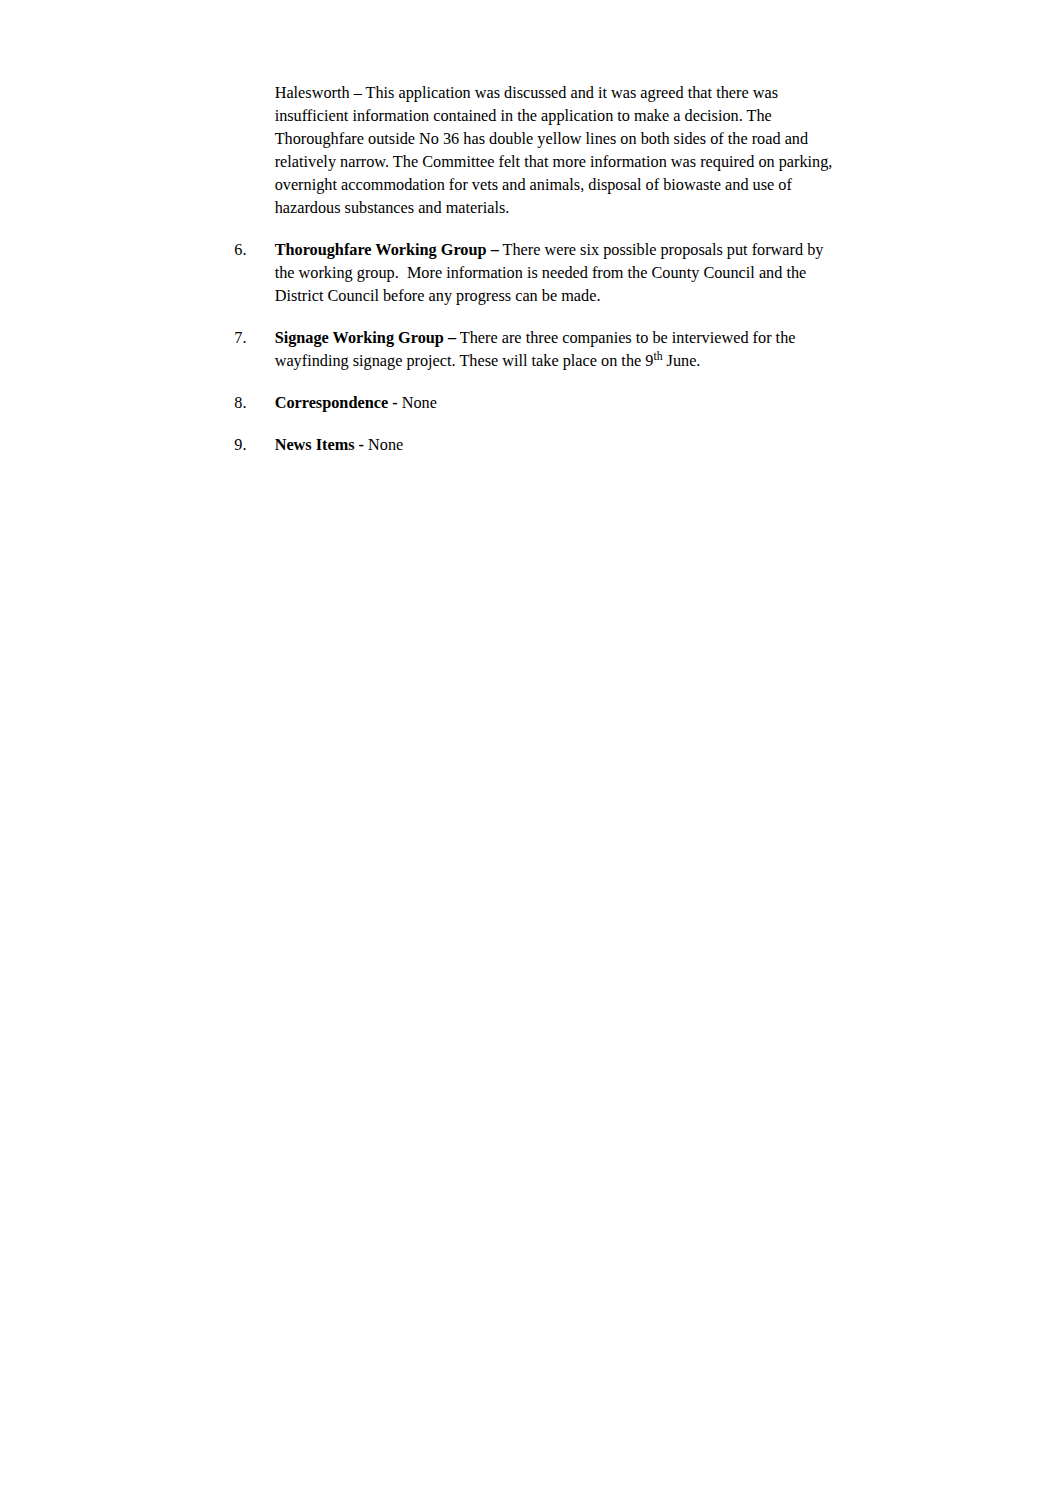Halesworth – This application was discussed and it was agreed that there was insufficient information contained in the application to make a decision. The Thoroughfare outside No 36 has double yellow lines on both sides of the road and relatively narrow. The Committee felt that more information was required on parking, overnight accommodation for vets and animals, disposal of biowaste and use of hazardous substances and materials.
6. Thoroughfare Working Group – There were six possible proposals put forward by the working group. More information is needed from the County Council and the District Council before any progress can be made.
7. Signage Working Group – There are three companies to be interviewed for the wayfinding signage project. These will take place on the 9th June.
8. Correspondence - None
9. News Items - None